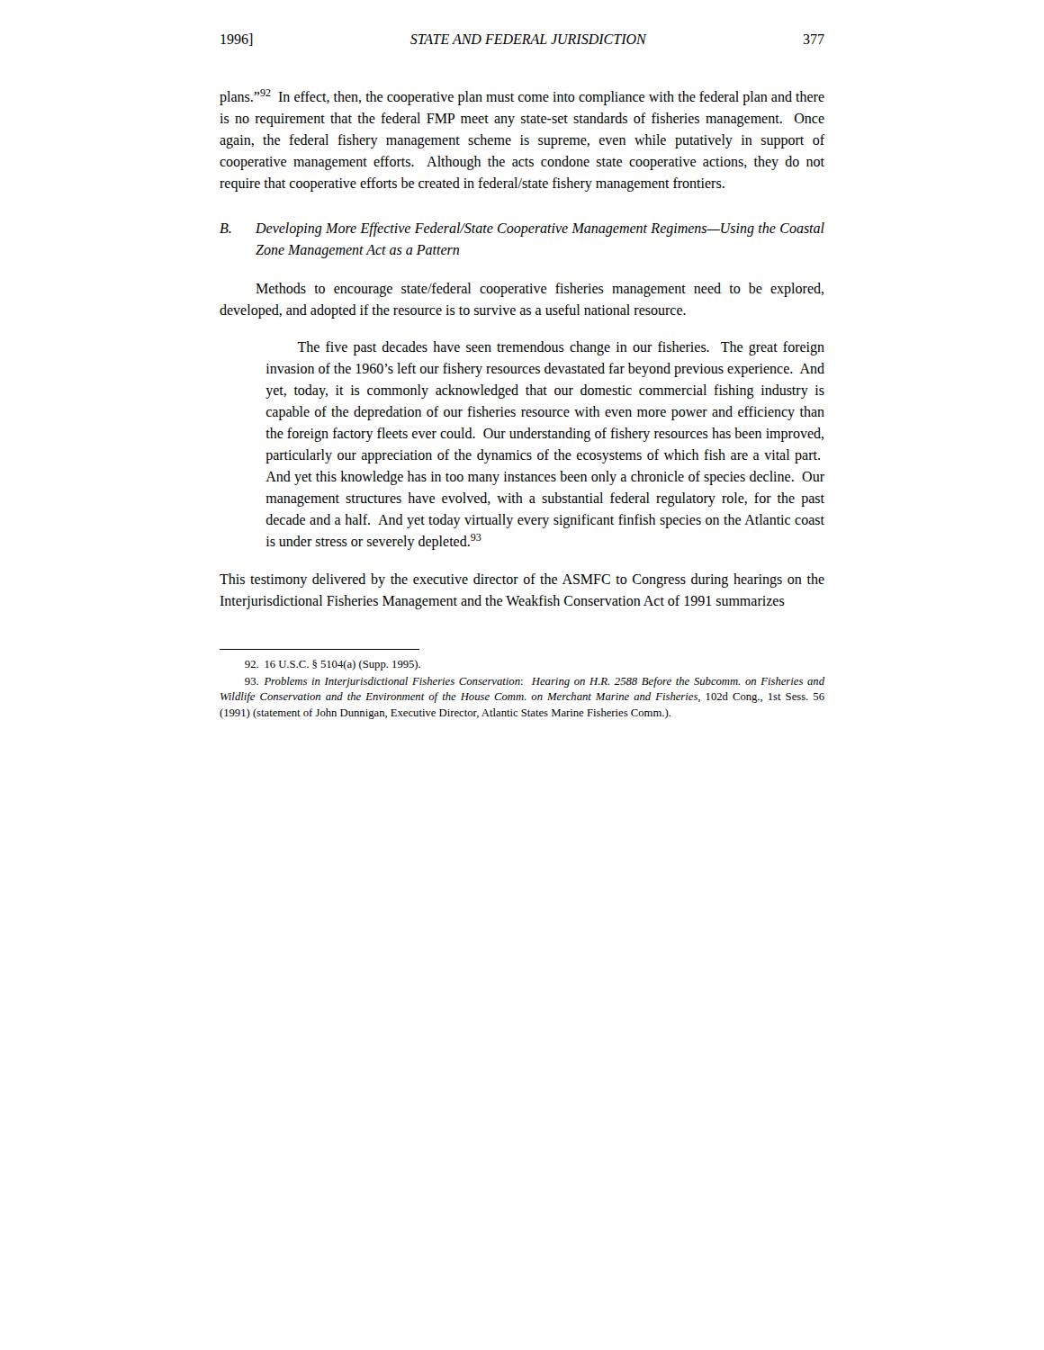1996] STATE AND FEDERAL JURISDICTION 377
plans.”92 In effect, then, the cooperative plan must come into compliance with the federal plan and there is no requirement that the federal FMP meet any state-set standards of fisheries management. Once again, the federal fishery management scheme is supreme, even while putatively in support of cooperative management efforts. Although the acts condone state cooperative actions, they do not require that cooperative efforts be created in federal/state fishery management frontiers.
B. Developing More Effective Federal/State Cooperative Management Regimens—Using the Coastal Zone Management Act as a Pattern
Methods to encourage state/federal cooperative fisheries management need to be explored, developed, and adopted if the resource is to survive as a useful national resource.
The five past decades have seen tremendous change in our fisheries. The great foreign invasion of the 1960’s left our fishery resources devastated far beyond previous experience. And yet, today, it is commonly acknowledged that our domestic commercial fishing industry is capable of the depredation of our fisheries resource with even more power and efficiency than the foreign factory fleets ever could. Our understanding of fishery resources has been improved, particularly our appreciation of the dynamics of the ecosystems of which fish are a vital part. And yet this knowledge has in too many instances been only a chronicle of species decline. Our management structures have evolved, with a substantial federal regulatory role, for the past decade and a half. And yet today virtually every significant finfish species on the Atlantic coast is under stress or severely depleted.93
This testimony delivered by the executive director of the ASMFC to Congress during hearings on the Interjurisdictional Fisheries Management and the Weakfish Conservation Act of 1991 summarizes
92. 16 U.S.C. § 5104(a) (Supp. 1995).
93. Problems in Interjurisdictional Fisheries Conservation: Hearing on H.R. 2588 Before the Subcomm. on Fisheries and Wildlife Conservation and the Environment of the House Comm. on Merchant Marine and Fisheries, 102d Cong., 1st Sess. 56 (1991) (statement of John Dunnigan, Executive Director, Atlantic States Marine Fisheries Comm.).